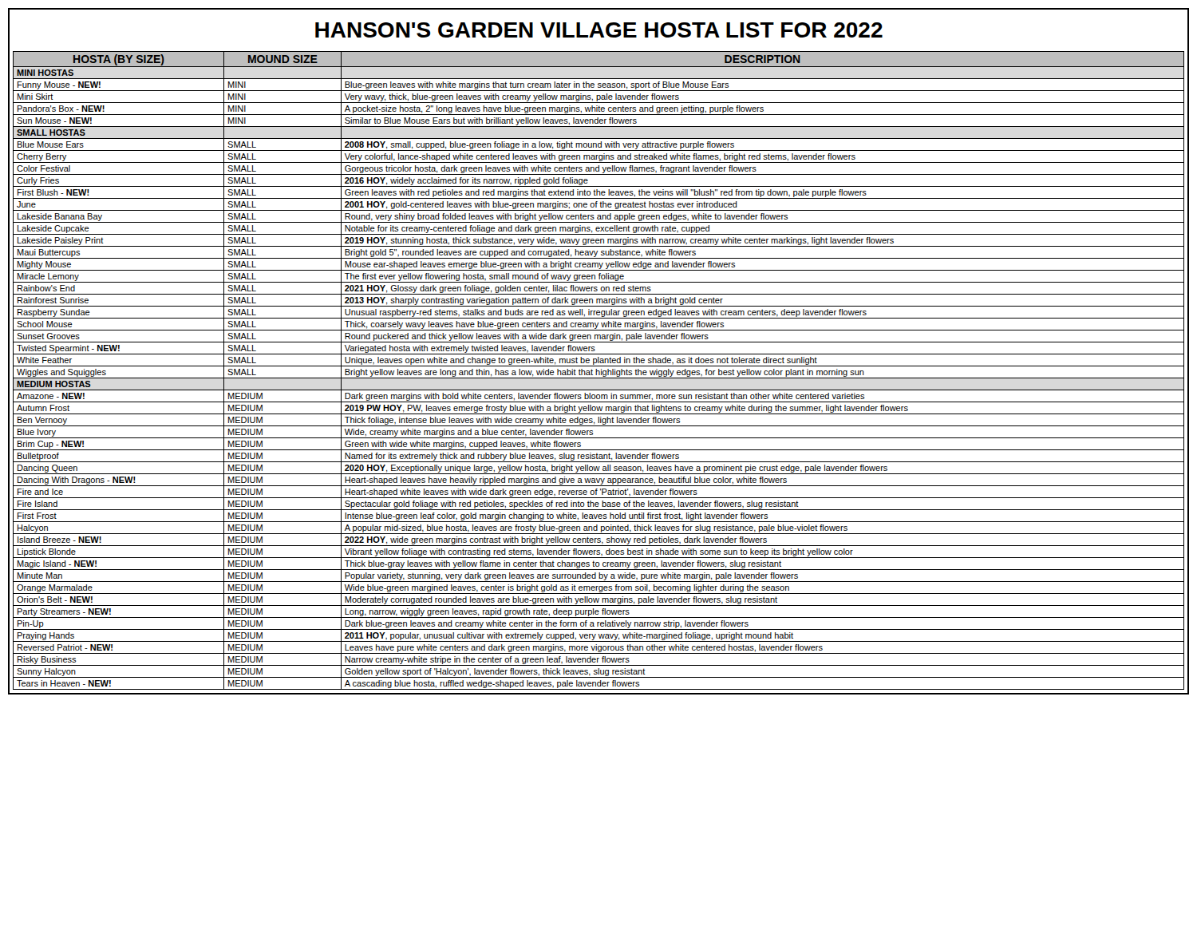HANSON'S GARDEN VILLAGE HOSTA LIST FOR 2022
| HOSTA (BY SIZE) | MOUND SIZE | DESCRIPTION |
| --- | --- | --- |
| MINI HOSTAS | | |
| Funny Mouse - NEW! | MINI | Blue-green leaves with white margins that turn cream later in the season, sport of Blue Mouse Ears |
| Mini Skirt | MINI | Very wavy, thick, blue-green leaves with creamy yellow margins, pale lavender flowers |
| Pandora's Box - NEW! | MINI | A pocket-size hosta, 2" long leaves have blue-green margins, white centers and green jetting, purple flowers |
| Sun Mouse - NEW! | MINI | Similar to Blue Mouse Ears but with brilliant yellow leaves, lavender flowers |
| SMALL HOSTAS | | |
| Blue Mouse Ears | SMALL | 2008 HOY , small, cupped, blue-green foliage in a low, tight mound with very attractive purple flowers |
| Cherry Berry | SMALL | Very colorful, lance-shaped white centered leaves with green margins and streaked white flames, bright red stems, lavender flowers |
| Color Festival | SMALL | Gorgeous tricolor hosta, dark green leaves with white centers and yellow flames, fragrant lavender flowers |
| Curly Fries | SMALL | 2016 HOY , widely acclaimed for its narrow, rippled gold foliage |
| First Blush - NEW! | SMALL | Green leaves with red petioles and red margins that extend into the leaves, the veins will "blush" red from tip down, pale purple flowers |
| June | SMALL | 2001 HOY , gold-centered leaves with blue-green margins; one of the greatest hostas ever introduced |
| Lakeside Banana Bay | SMALL | Round, very shiny broad folded leaves with bright yellow centers and apple green edges, white to lavender flowers |
| Lakeside Cupcake | SMALL | Notable for its creamy-centered foliage and dark green margins, excellent growth rate, cupped |
| Lakeside Paisley Print | SMALL | 2019 HOY , stunning hosta, thick substance, very wide, wavy green margins with narrow, creamy white center markings, light lavender flowers |
| Maui Buttercups | SMALL | Bright gold 5", rounded leaves are cupped and corrugated, heavy substance, white flowers |
| Mighty Mouse | SMALL | Mouse ear-shaped leaves emerge blue-green with a bright creamy yellow edge and lavender flowers |
| Miracle Lemony | SMALL | The first ever yellow flowering hosta, small mound of wavy green foliage |
| Rainbow's End | SMALL | 2021 HOY , Glossy dark green foliage, golden center, lilac flowers on red stems |
| Rainforest Sunrise | SMALL | 2013 HOY , sharply contrasting variegation pattern of dark green margins with a bright gold center |
| Raspberry Sundae | SMALL | Unusual raspberry-red stems, stalks and buds are red as well, irregular green edged leaves with cream centers, deep lavender flowers |
| School Mouse | SMALL | Thick, coarsely wavy leaves have blue-green centers and creamy white margins, lavender flowers |
| Sunset Grooves | SMALL | Round puckered and thick yellow leaves with a wide dark green margin, pale lavender flowers |
| Twisted Spearmint - NEW! | SMALL | Variegated hosta with extremely twisted leaves, lavender flowers |
| White Feather | SMALL | Unique, leaves open white and change to green-white, must be planted in the shade, as it does not tolerate direct sunlight |
| Wiggles and Squiggles | SMALL | Bright yellow leaves are long and thin, has a low, wide habit that highlights the wiggly edges, for best yellow color plant in morning sun |
| MEDIUM HOSTAS | | |
| Amazone - NEW! | MEDIUM | Dark green margins with bold white centers, lavender flowers bloom in summer, more sun resistant than other white centered varieties |
| Autumn Frost | MEDIUM | 2019 PW HOY , PW, leaves emerge frosty blue with a bright yellow margin that lightens to creamy white during the summer, light lavender flowers |
| Ben Vernooy | MEDIUM | Thick foliage, intense blue leaves with wide creamy white edges, light lavender flowers |
| Blue Ivory | MEDIUM | Wide, creamy white margins and a blue center, lavender flowers |
| Brim Cup - NEW! | MEDIUM | Green with wide white margins, cupped leaves, white flowers |
| Bulletproof | MEDIUM | Named for its extremely thick and rubbery blue leaves, slug resistant, lavender flowers |
| Dancing Queen | MEDIUM | 2020 HOY , Exceptionally unique large, yellow hosta, bright yellow all season, leaves have a prominent pie crust edge, pale lavender flowers |
| Dancing With Dragons - NEW! | MEDIUM | Heart-shaped leaves have heavily rippled margins and give a wavy appearance, beautiful blue color, white flowers |
| Fire and Ice | MEDIUM | Heart-shaped white leaves with wide dark green edge, reverse of 'Patriot', lavender flowers |
| Fire Island | MEDIUM | Spectacular gold foliage with red petioles, speckles of red into the base of the leaves, lavender flowers, slug resistant |
| First Frost | MEDIUM | Intense blue-green leaf color, gold margin changing to white, leaves hold until first frost, light lavender flowers |
| Halcyon | MEDIUM | A popular mid-sized, blue hosta, leaves are frosty blue-green and pointed, thick leaves for slug resistance, pale blue-violet flowers |
| Island Breeze - NEW! | MEDIUM | 2022 HOY , wide green margins contrast with bright yellow centers, showy red petioles, dark lavender flowers |
| Lipstick Blonde | MEDIUM | Vibrant yellow foliage with contrasting red stems, lavender flowers, does best in shade with some sun to keep its bright yellow color |
| Magic Island - NEW! | MEDIUM | Thick blue-gray leaves with yellow flame in center that changes to creamy green, lavender flowers, slug resistant |
| Minute Man | MEDIUM | Popular variety, stunning, very dark green leaves are surrounded by a wide, pure white margin, pale lavender flowers |
| Orange Marmalade | MEDIUM | Wide blue-green margined leaves, center is bright gold as it emerges from soil, becoming lighter during the season |
| Orion's Belt - NEW! | MEDIUM | Moderately corrugated rounded leaves are blue-green with yellow margins, pale lavender flowers, slug resistant |
| Party Streamers - NEW! | MEDIUM | Long, narrow, wiggly green leaves, rapid growth rate, deep purple flowers |
| Pin-Up | MEDIUM | Dark blue-green leaves and creamy white center in the form of a relatively narrow strip, lavender flowers |
| Praying Hands | MEDIUM | 2011 HOY , popular, unusual cultivar with extremely cupped, very wavy, white-margined foliage, upright mound habit |
| Reversed Patriot - NEW! | MEDIUM | Leaves have pure white centers and dark green margins, more vigorous than other white centered hostas, lavender flowers |
| Risky Business | MEDIUM | Narrow creamy-white stripe in the center of a green leaf, lavender flowers |
| Sunny Halcyon | MEDIUM | Golden yellow sport of 'Halcyon', lavender flowers, thick leaves, slug resistant |
| Tears in Heaven - NEW! | MEDIUM | A cascading blue hosta, ruffled wedge-shaped leaves, pale lavender flowers |